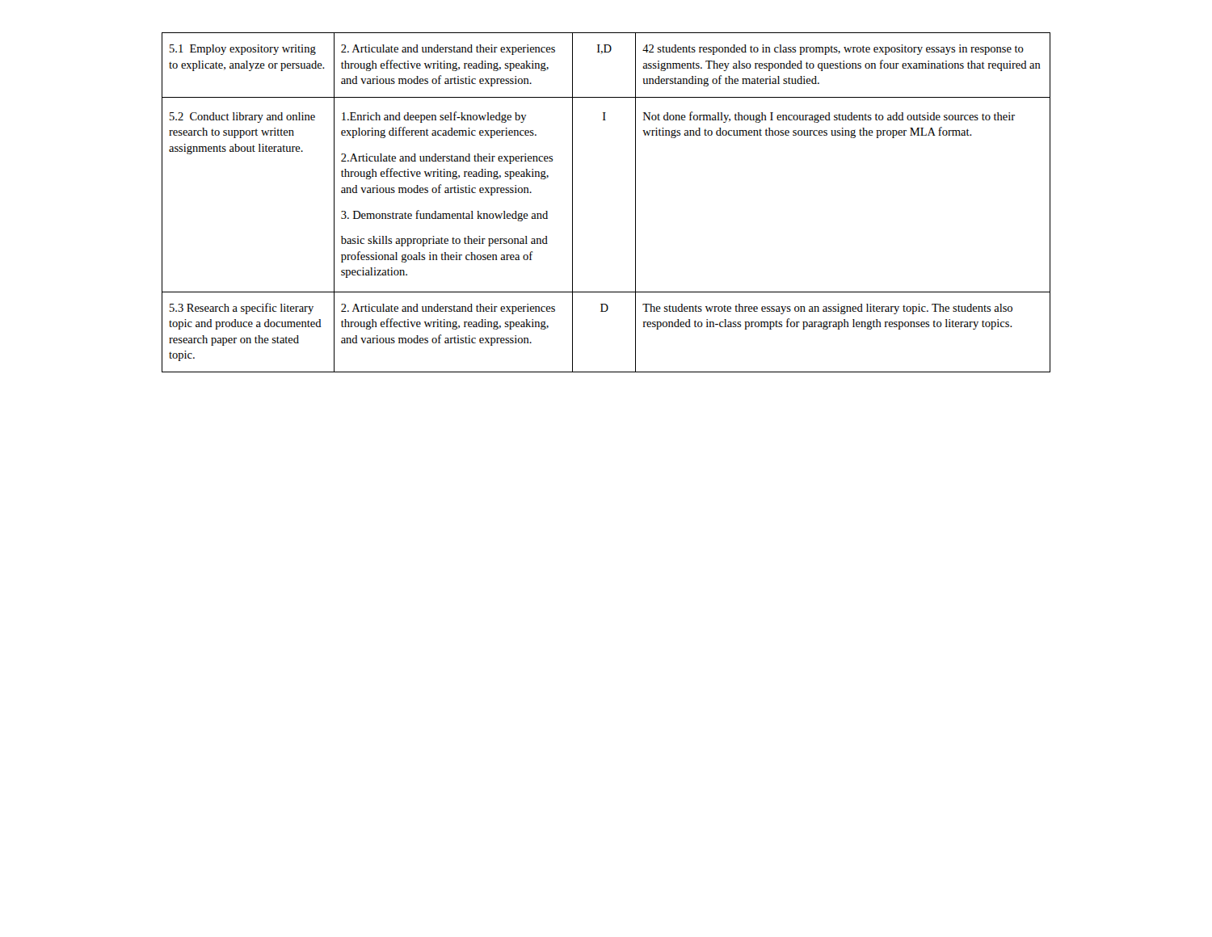| 5.1 Employ expository writing to explicate, analyze or persuade. | 2. Articulate and understand their experiences through effective writing, reading, speaking, and various modes of artistic expression. | I,D | 42 students responded to in class prompts, wrote expository essays in response to assignments. They also responded to questions on four examinations that required an understanding of the material studied. |
| 5.2 Conduct library and online research to support written assignments about literature. | 1.Enrich and deepen self-knowledge by exploring different academic experiences. 2.Articulate and understand their experiences through effective writing, reading, speaking, and various modes of artistic expression. 3. Demonstrate fundamental knowledge and basic skills appropriate to their personal and professional goals in their chosen area of specialization. | I | Not done formally, though I encouraged students to add outside sources to their writings and to document those sources using the proper MLA format. |
| 5.3 Research a specific literary topic and produce a documented research paper on the stated topic. | 2. Articulate and understand their experiences through effective writing, reading, speaking, and various modes of artistic expression. | D | The students wrote three essays on an assigned literary topic. The students also responded to in-class prompts for paragraph length responses to literary topics. |